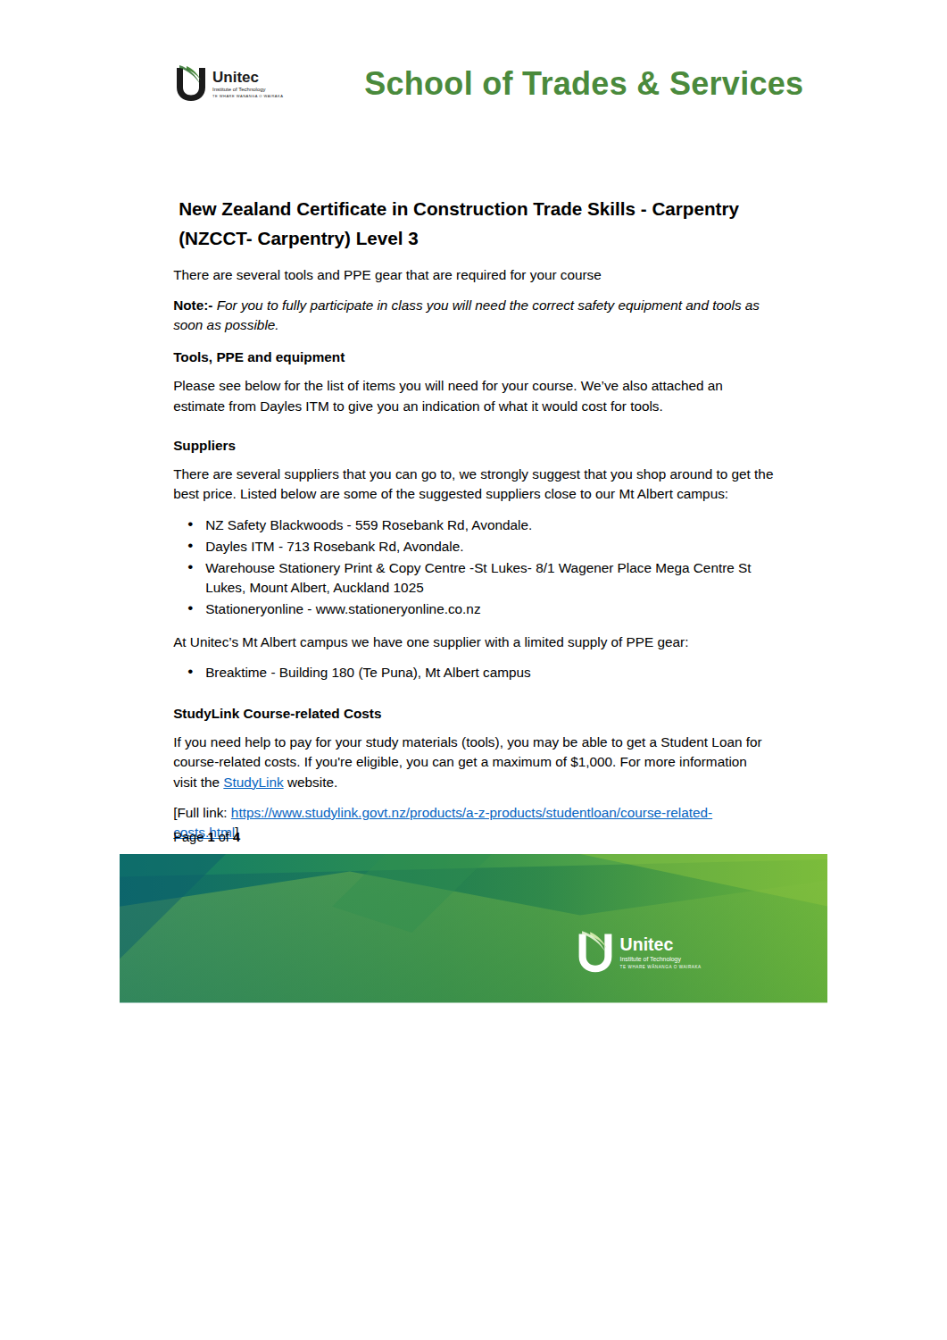Unitec Institute of Technology TE WHARE WĀNANGA O WAIRAKA
School of Trades & Services
New Zealand Certificate in Construction Trade Skills - Carpentry (NZCCT- Carpentry) Level 3
There are several tools and PPE gear that are required for your course
Note:- For you to fully participate in class you will need the correct safety equipment and tools as soon as possible.
Tools, PPE and equipment
Please see below for the list of items you will need for your course. We’ve also attached an estimate from Dayles ITM to give you an indication of what it would cost for tools.
Suppliers
There are several suppliers that you can go to, we strongly suggest that you shop around to get the best price. Listed below are some of the suggested suppliers close to our Mt Albert campus:
NZ Safety Blackwoods - 559 Rosebank Rd, Avondale.
Dayles ITM - 713 Rosebank Rd, Avondale.
Warehouse Stationery Print & Copy Centre -St Lukes- 8/1 Wagener Place Mega Centre St Lukes, Mount Albert, Auckland 1025
Stationeryonline - www.stationeryonline.co.nz
At Unitec’s Mt Albert campus we have one supplier with a limited supply of PPE gear:
Breaktime - Building 180 (Te Puna), Mt Albert campus
StudyLink Course-related Costs
If you need help to pay for your study materials (tools), you may be able to get a Student Loan for course-related costs. If you're eligible, you can get a maximum of $1,000. For more information visit the StudyLink website.
[Full link: https://www.studylink.govt.nz/products/a-z-products/studentloan/course-related-costs.html]
Further questions?
If you have any questions about the tools, please see your Lecturer.
Page 1 of 4
Unitec Institute of Technology TE WHARE WĀNANGA O WAIRAKA